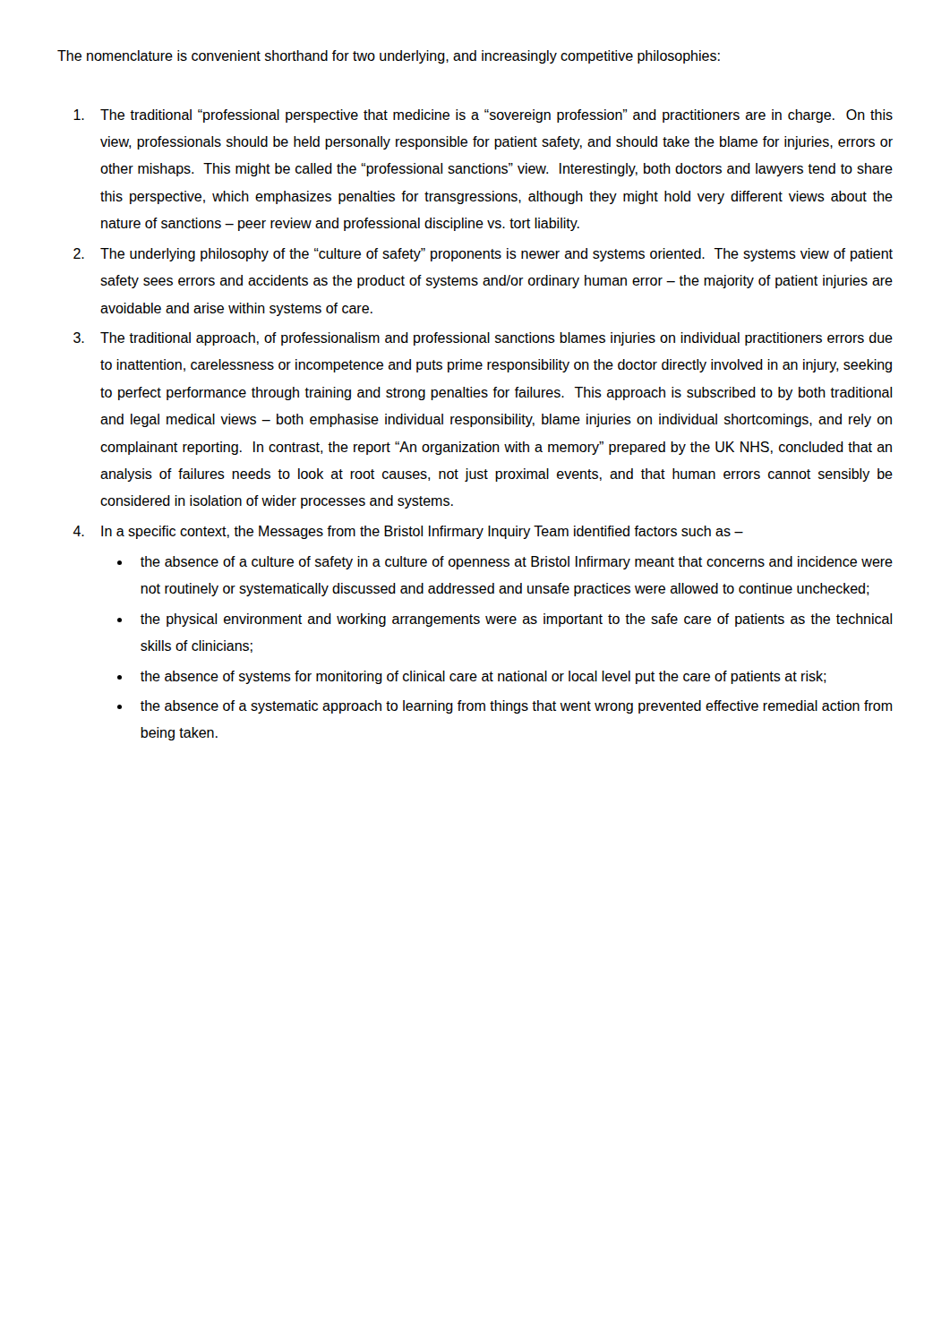The nomenclature is convenient shorthand for two underlying, and increasingly competitive philosophies:
The traditional “professional perspective that medicine is a “sovereign profession” and practitioners are in charge. On this view, professionals should be held personally responsible for patient safety, and should take the blame for injuries, errors or other mishaps. This might be called the “professional sanctions” view. Interestingly, both doctors and lawyers tend to share this perspective, which emphasizes penalties for transgressions, although they might hold very different views about the nature of sanctions – peer review and professional discipline vs. tort liability.
The underlying philosophy of the “culture of safety” proponents is newer and systems oriented. The systems view of patient safety sees errors and accidents as the product of systems and/or ordinary human error – the majority of patient injuries are avoidable and arise within systems of care.
The traditional approach, of professionalism and professional sanctions blames injuries on individual practitioners errors due to inattention, carelessness or incompetence and puts prime responsibility on the doctor directly involved in an injury, seeking to perfect performance through training and strong penalties for failures. This approach is subscribed to by both traditional and legal medical views – both emphasise individual responsibility, blame injuries on individual shortcomings, and rely on complainant reporting. In contrast, the report “An organization with a memory” prepared by the UK NHS, concluded that an analysis of failures needs to look at root causes, not just proximal events, and that human errors cannot sensibly be considered in isolation of wider processes and systems.
In a specific context, the Messages from the Bristol Infirmary Inquiry Team identified factors such as –
the absence of a culture of safety in a culture of openness at Bristol Infirmary meant that concerns and incidence were not routinely or systematically discussed and addressed and unsafe practices were allowed to continue unchecked;
the physical environment and working arrangements were as important to the safe care of patients as the technical skills of clinicians;
the absence of systems for monitoring of clinical care at national or local level put the care of patients at risk;
the absence of a systematic approach to learning from things that went wrong prevented effective remedial action from being taken.